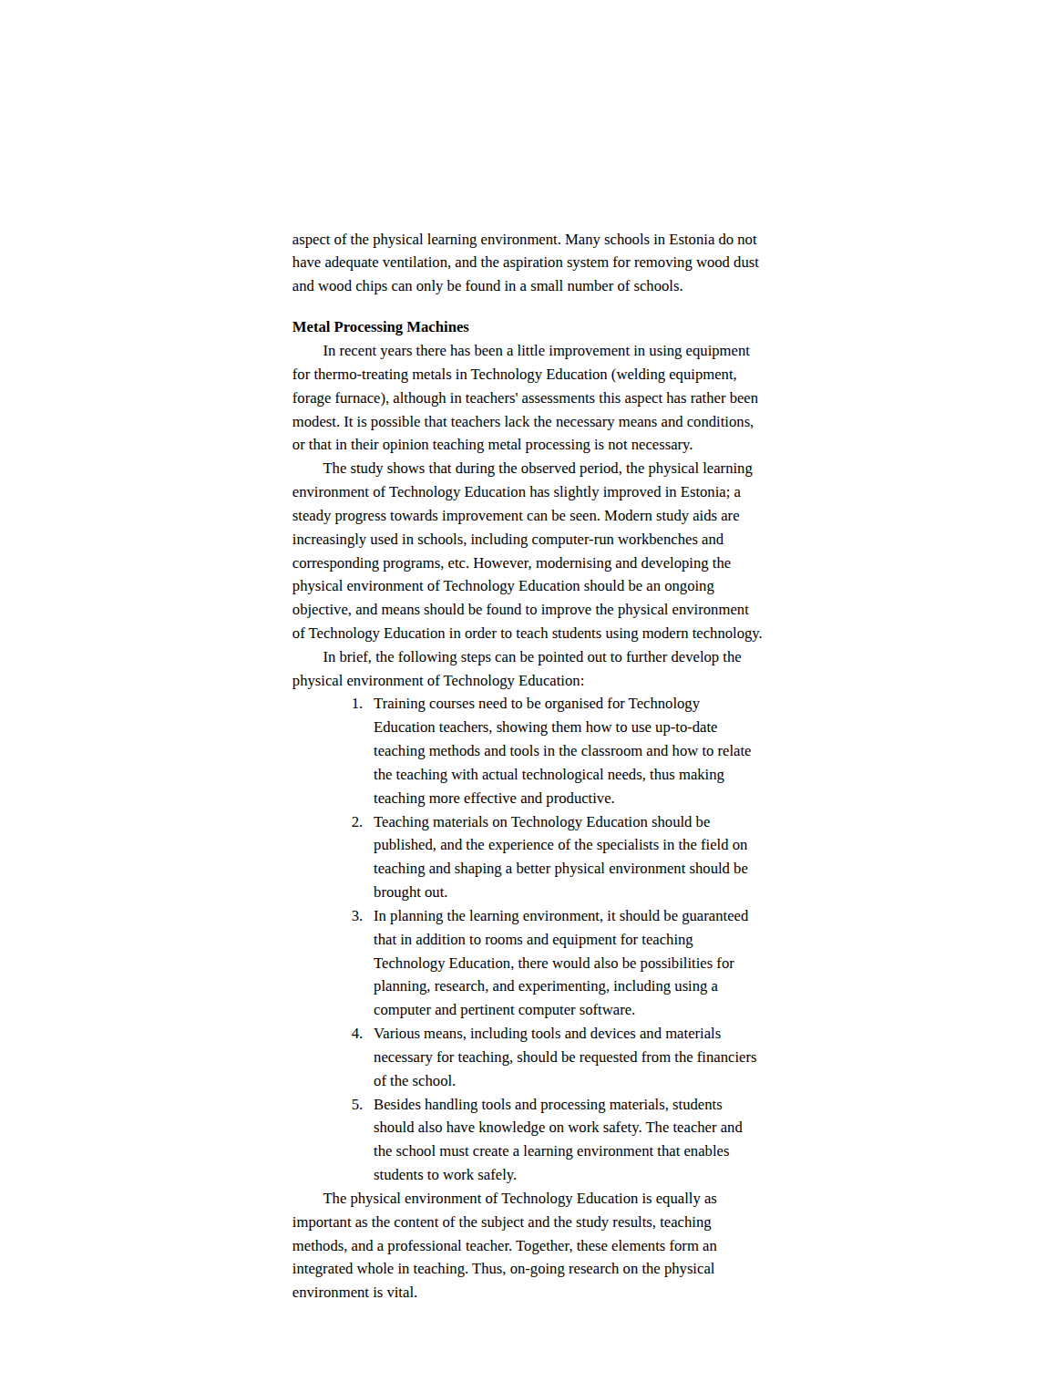aspect of the physical learning environment. Many schools in Estonia do not have adequate ventilation, and the aspiration system for removing wood dust and wood chips can only be found in a small number of schools.
Metal Processing Machines
In recent years there has been a little improvement in using equipment for thermo-treating metals in Technology Education (welding equipment, forage furnace), although in teachers' assessments this aspect has rather been modest. It is possible that teachers lack the necessary means and conditions, or that in their opinion teaching metal processing is not necessary.
The study shows that during the observed period, the physical learning environment of Technology Education has slightly improved in Estonia; a steady progress towards improvement can be seen. Modern study aids are increasingly used in schools, including computer-run workbenches and corresponding programs, etc. However, modernising and developing the physical environment of Technology Education should be an ongoing objective, and means should be found to improve the physical environment of Technology Education in order to teach students using modern technology.
In brief, the following steps can be pointed out to further develop the physical environment of Technology Education:
Training courses need to be organised for Technology Education teachers, showing them how to use up-to-date teaching methods and tools in the classroom and how to relate the teaching with actual technological needs, thus making teaching more effective and productive.
Teaching materials on Technology Education should be published, and the experience of the specialists in the field on teaching and shaping a better physical environment should be brought out.
In planning the learning environment, it should be guaranteed that in addition to rooms and equipment for teaching Technology Education, there would also be possibilities for planning, research, and experimenting, including using a computer and pertinent computer software.
Various means, including tools and devices and materials necessary for teaching, should be requested from the financiers of the school.
Besides handling tools and processing materials, students should also have knowledge on work safety. The teacher and the school must create a learning environment that enables students to work safely.
The physical environment of Technology Education is equally as important as the content of the subject and the study results, teaching methods, and a professional teacher. Together, these elements form an integrated whole in teaching. Thus, on-going research on the physical environment is vital.